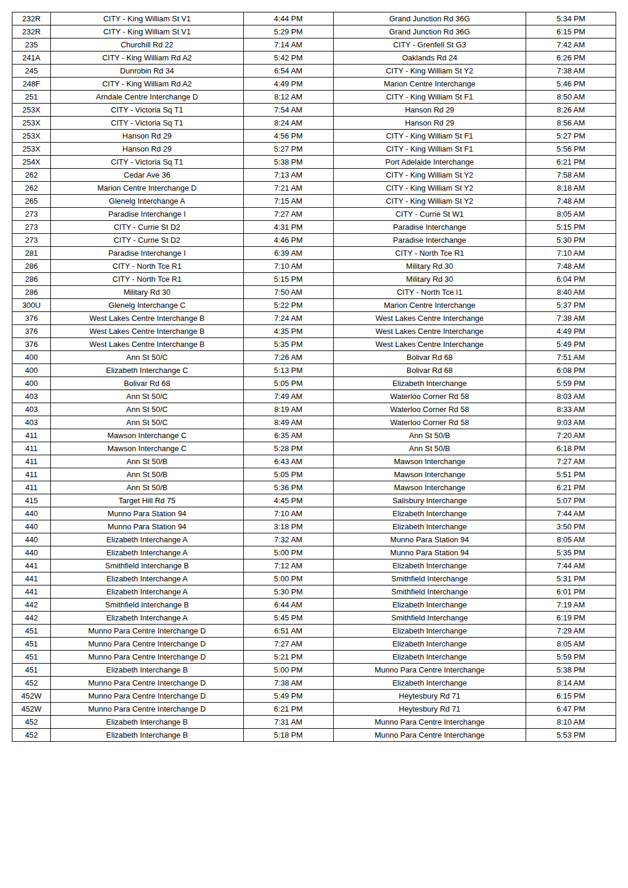| 232R | CITY - King William St V1 | 4:44 PM | Grand Junction Rd 36G | 5:34 PM |
| 232R | CITY - King William St V1 | 5:29 PM | Grand Junction Rd 36G | 6:15 PM |
| 235 | Churchill Rd 22 | 7:14 AM | CITY - Grenfell St G3 | 7:42 AM |
| 241A | CITY - King William Rd A2 | 5:42 PM | Oaklands Rd 24 | 6:26 PM |
| 245 | Dunrobin Rd 34 | 6:54 AM | CITY - King William St Y2 | 7:38 AM |
| 248F | CITY - King William Rd A2 | 4:49 PM | Marion Centre Interchange | 5:46 PM |
| 251 | Arndale Centre Interchange D | 8:12 AM | CITY - King William St F1 | 8:50 AM |
| 253X | CITY - Victoria Sq T1 | 7:54 AM | Hanson Rd 29 | 8:26 AM |
| 253X | CITY - Victoria Sq T1 | 8:24 AM | Hanson Rd 29 | 8:56 AM |
| 253X | Hanson Rd 29 | 4:56 PM | CITY - King William St F1 | 5:27 PM |
| 253X | Hanson Rd 29 | 5:27 PM | CITY - King William St F1 | 5:56 PM |
| 254X | CITY - Victoria Sq T1 | 5:38 PM | Port Adelaide Interchange | 6:21 PM |
| 262 | Cedar Ave 36 | 7:13 AM | CITY - King William St Y2 | 7:58 AM |
| 262 | Marion Centre Interchange D | 7:21 AM | CITY - King William St Y2 | 8:18 AM |
| 265 | Glenelg Interchange A | 7:15 AM | CITY - King William St Y2 | 7:48 AM |
| 273 | Paradise Interchange I | 7:27 AM | CITY - Currie St W1 | 8:05 AM |
| 273 | CITY - Currie St D2 | 4:31 PM | Paradise Interchange | 5:15 PM |
| 273 | CITY - Currie St D2 | 4:46 PM | Paradise Interchange | 5:30 PM |
| 281 | Paradise Interchange I | 6:39 AM | CITY - North Tce R1 | 7:10 AM |
| 286 | CITY - North Tce R1 | 7:10 AM | Military Rd 30 | 7:48 AM |
| 286 | CITY - North Tce R1 | 5:15 PM | Military Rd 30 | 6:04 PM |
| 286 | Military Rd 30 | 7:50 AM | CITY - North Tce I1 | 8:40 AM |
| 300U | Glenelg Interchange C | 5:22 PM | Marion Centre Interchange | 5:37 PM |
| 376 | West Lakes Centre Interchange B | 7:24 AM | West Lakes Centre Interchange | 7:38 AM |
| 376 | West Lakes Centre Interchange B | 4:35 PM | West Lakes Centre Interchange | 4:49 PM |
| 376 | West Lakes Centre Interchange B | 5:35 PM | West Lakes Centre Interchange | 5:49 PM |
| 400 | Ann St 50/C | 7:26 AM | Bolivar Rd 68 | 7:51 AM |
| 400 | Elizabeth Interchange C | 5:13 PM | Bolivar Rd 68 | 6:08 PM |
| 400 | Bolivar Rd 68 | 5:05 PM | Elizabeth Interchange | 5:59 PM |
| 403 | Ann St 50/C | 7:49 AM | Waterloo Corner Rd 58 | 8:03 AM |
| 403 | Ann St 50/C | 8:19 AM | Waterloo Corner Rd 58 | 8:33 AM |
| 403 | Ann St 50/C | 8:49 AM | Waterloo Corner Rd 58 | 9:03 AM |
| 411 | Mawson Interchange C | 6:35 AM | Ann St 50/B | 7:20 AM |
| 411 | Mawson Interchange C | 5:28 PM | Ann St 50/B | 6:18 PM |
| 411 | Ann St 50/B | 6:43 AM | Mawson Interchange | 7:27 AM |
| 411 | Ann St 50/B | 5:05 PM | Mawson Interchange | 5:51 PM |
| 411 | Ann St 50/B | 5:36 PM | Mawson Interchange | 6:21 PM |
| 415 | Target Hill Rd 75 | 4:45 PM | Salisbury Interchange | 5:07 PM |
| 440 | Munno Para Station 94 | 7:10 AM | Elizabeth Interchange | 7:44 AM |
| 440 | Munno Para Station 94 | 3:18 PM | Elizabeth Interchange | 3:50 PM |
| 440 | Elizabeth Interchange A | 7:32 AM | Munno Para Station 94 | 8:05 AM |
| 440 | Elizabeth Interchange A | 5:00 PM | Munno Para Station 94 | 5:35 PM |
| 441 | Smithfield Interchange B | 7:12 AM | Elizabeth Interchange | 7:44 AM |
| 441 | Elizabeth Interchange A | 5:00 PM | Smithfield Interchange | 5:31 PM |
| 441 | Elizabeth Interchange A | 5:30 PM | Smithfield Interchange | 6:01 PM |
| 442 | Smithfield Interchange B | 6:44 AM | Elizabeth Interchange | 7:19 AM |
| 442 | Elizabeth Interchange A | 5:45 PM | Smithfield Interchange | 6:19 PM |
| 451 | Munno Para Centre Interchange D | 6:51 AM | Elizabeth Interchange | 7:29 AM |
| 451 | Munno Para Centre Interchange D | 7:27 AM | Elizabeth Interchange | 8:05 AM |
| 451 | Munno Para Centre Interchange D | 5:21 PM | Elizabeth Interchange | 5:59 PM |
| 451 | Elizabeth Interchange B | 5:00 PM | Munno Para Centre Interchange | 5:38 PM |
| 452 | Munno Para Centre Interchange D | 7:38 AM | Elizabeth Interchange | 8:14 AM |
| 452W | Munno Para Centre Interchange D | 5:49 PM | Heytesbury Rd 71 | 6:15 PM |
| 452W | Munno Para Centre Interchange D | 6:21 PM | Heytesbury Rd 71 | 6:47 PM |
| 452 | Elizabeth Interchange B | 7:31 AM | Munno Para Centre Interchange | 8:10 AM |
| 452 | Elizabeth Interchange B | 5:18 PM | Munno Para Centre Interchange | 5:53 PM |